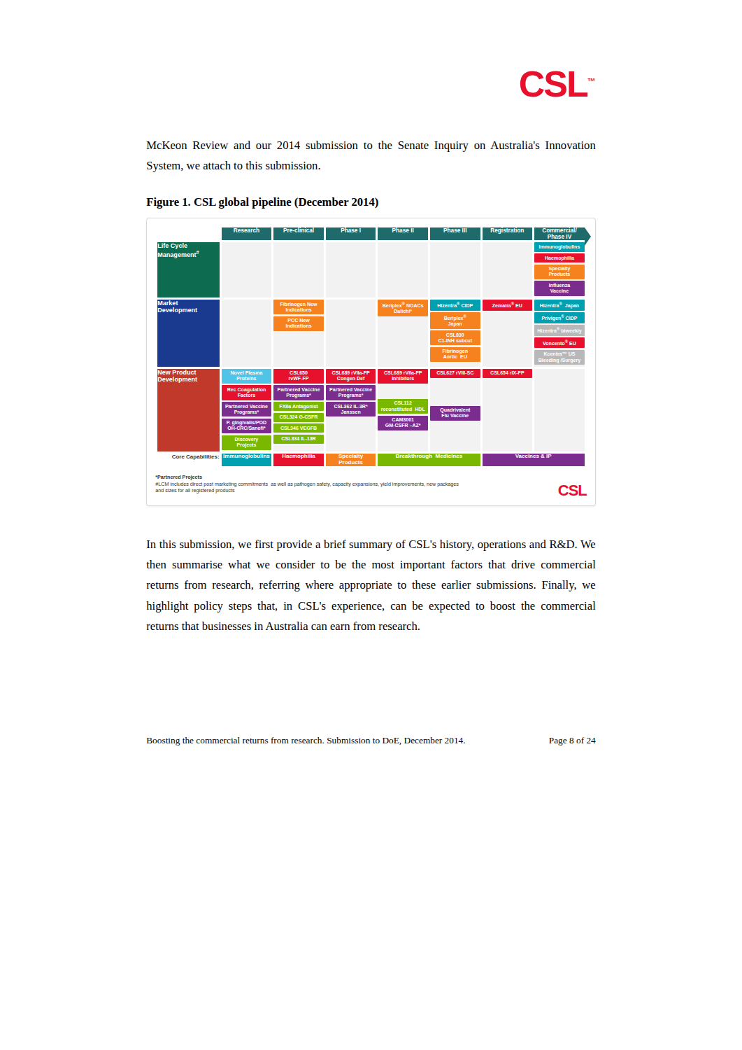CSL™
McKeon Review and our 2014 submission to the Senate Inquiry on Australia's Innovation System, we attach to this submission.
Figure 1. CSL global pipeline (December 2014)
| | Research | Pre-clinical | Phase I | Phase II | Phase III | Registration | Commercial/ Phase IV |
| Life Cycle Management # | | | | | | | Immunoglobulins Haemophilia Specialty Products Influenza Vaccine |
| Market Development | | Fibrinogen New Indications PCC New Indications | | Beriplex ® NOACs Daiichi* | Hizentra ® CIDP Beriplex ® Japan CSL830 C1-INH subcut Fibrinogen Aortic EU | Zemaira ® EU | Hizentra ® Japan Privigen ® CIDP Hizentra ® biweekly Voncento ® EU Kcentra™ US Bleeding /Surgery |
| New Product Development | Novel Plasma Proteins Rec Coagulation Factors Partnered Vaccine Programs* P. gingivalis/POD OH-CRC/Sanofi* Discovery Projects | CSL650 rvWF-FP Partnered Vaccine Programs* FXIIa Antagonist CSL324 G-CSFR CSL346 VEGFB CSL334 IL-13R | CSL689 rVIIa-FP Congen Def Partnered Vaccine Programs* CSL362 IL-3R* Janssen | CSL689 rVIIa-FP Inhibitors CSL112 reconstituted HDL CAM3001 GM-CSFR –AZ* | CSL627 rVIII-SC Quadrivalent Flu Vaccine | CSL654 rIX-FP | |
| Core Capabilities: | Immunoglobulins | Haemophilia | Specialty Products | Breakthrough Medicines | Vaccines & IP |
*Partnered Projects
#LCM includes direct post marketing commitments as well as pathogen safety, capacity expansions, yield improvements, new packages
and sizes for all registered products
CSL
In this submission, we first provide a brief summary of CSL's history, operations and R&D. We then summarise what we consider to be the most important factors that drive commercial returns from research, referring where appropriate to these earlier submissions. Finally, we highlight policy steps that, in CSL's experience, can be expected to boost the commercial returns that businesses in Australia can earn from research.
Boosting the commercial returns from research. Submission to DoE, December 2014. Page 8 of 24